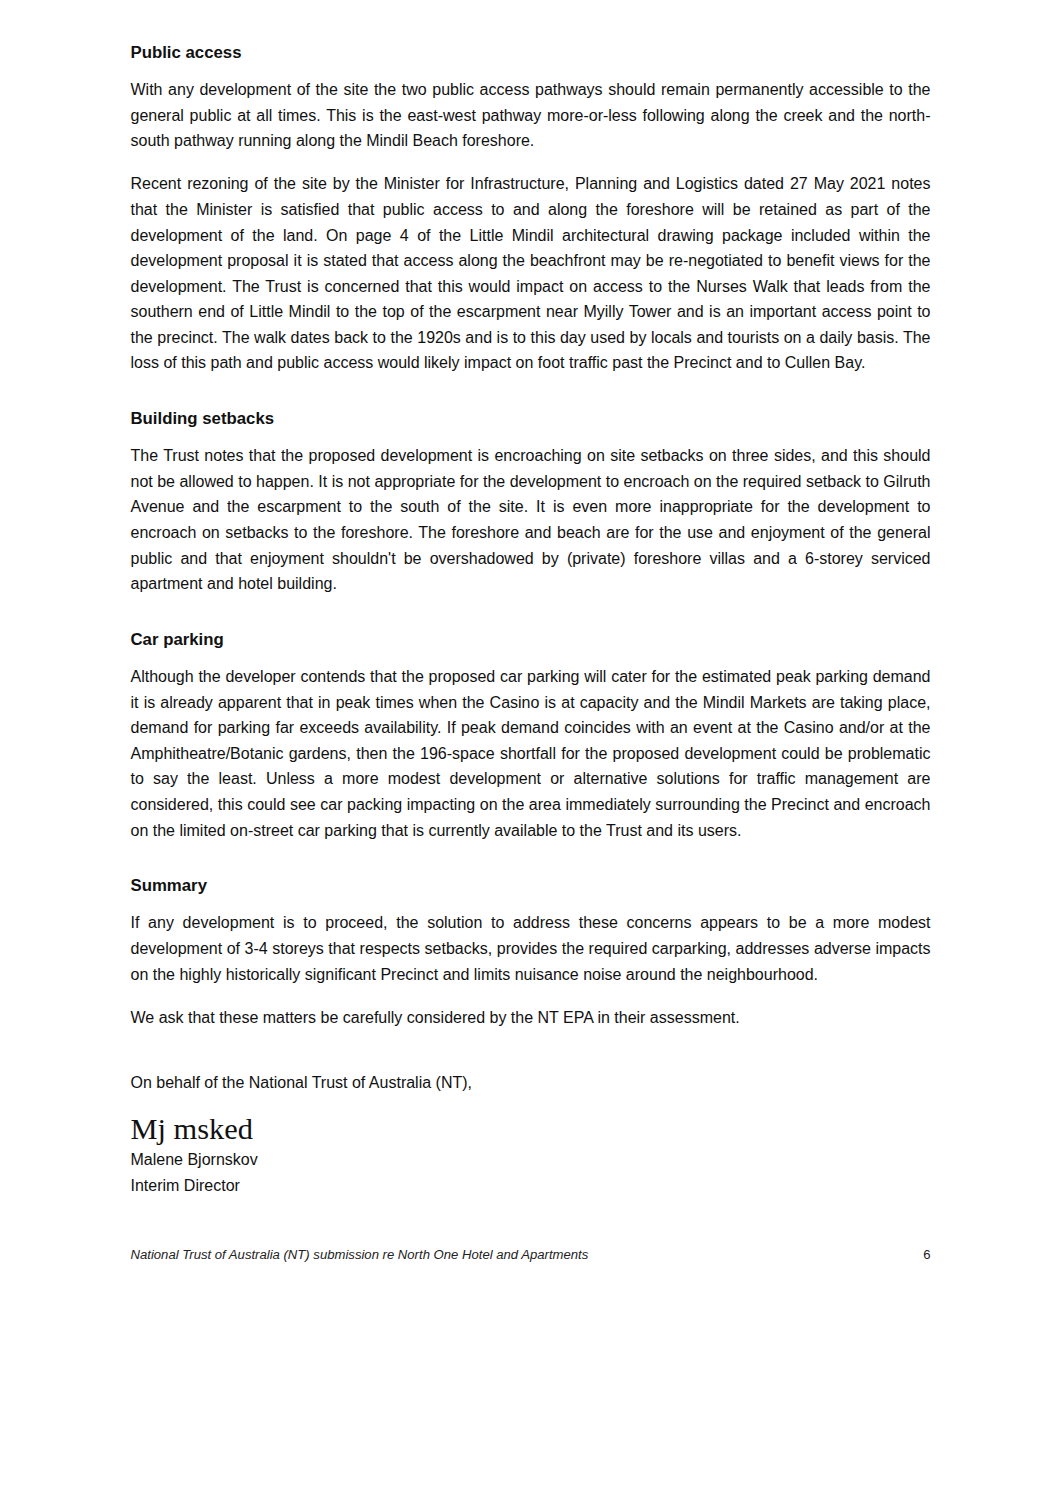Public access
With any development of the site the two public access pathways should remain permanently accessible to the general public at all times. This is the east-west pathway more-or-less following along the creek and the north-south pathway running along the Mindil Beach foreshore.
Recent rezoning of the site by the Minister for Infrastructure, Planning and Logistics dated 27 May 2021 notes that the Minister is satisfied that public access to and along the foreshore will be retained as part of the development of the land. On page 4 of the Little Mindil architectural drawing package included within the development proposal it is stated that access along the beachfront may be re-negotiated to benefit views for the development. The Trust is concerned that this would impact on access to the Nurses Walk that leads from the southern end of Little Mindil to the top of the escarpment near Myilly Tower and is an important access point to the precinct. The walk dates back to the 1920s and is to this day used by locals and tourists on a daily basis. The loss of this path and public access would likely impact on foot traffic past the Precinct and to Cullen Bay.
Building setbacks
The Trust notes that the proposed development is encroaching on site setbacks on three sides, and this should not be allowed to happen. It is not appropriate for the development to encroach on the required setback to Gilruth Avenue and the escarpment to the south of the site. It is even more inappropriate for the development to encroach on setbacks to the foreshore. The foreshore and beach are for the use and enjoyment of the general public and that enjoyment shouldn't be overshadowed by (private) foreshore villas and a 6-storey serviced apartment and hotel building.
Car parking
Although the developer contends that the proposed car parking will cater for the estimated peak parking demand it is already apparent that in peak times when the Casino is at capacity and the Mindil Markets are taking place, demand for parking far exceeds availability. If peak demand coincides with an event at the Casino and/or at the Amphitheatre/Botanic gardens, then the 196-space shortfall for the proposed development could be problematic to say the least. Unless a more modest development or alternative solutions for traffic management are considered, this could see car packing impacting on the area immediately surrounding the Precinct and encroach on the limited on-street car parking that is currently available to the Trust and its users.
Summary
If any development is to proceed, the solution to address these concerns appears to be a more modest development of 3-4 storeys that respects setbacks, provides the required carparking, addresses adverse impacts on the highly historically significant Precinct and limits nuisance noise around the neighbourhood.
We ask that these matters be carefully considered by the NT EPA in their assessment.
On behalf of the National Trust of Australia (NT),
Mj msked
Malene Bjornskov
Interim Director
National Trust of Australia (NT) submission re North One Hotel and Apartments 6